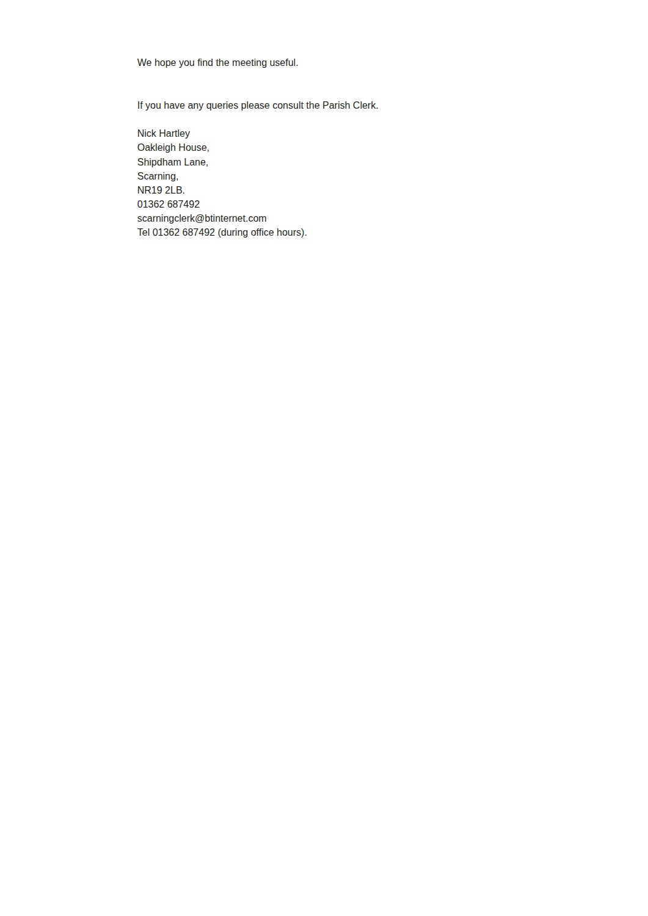We hope you find the meeting useful.
If you have any queries please consult the Parish Clerk.
Nick Hartley Oakleigh House, Shipdham Lane, Scarning, NR19 2LB. 01362 687492 scarningclerk@btinternet.com Tel 01362 687492 (during office hours).